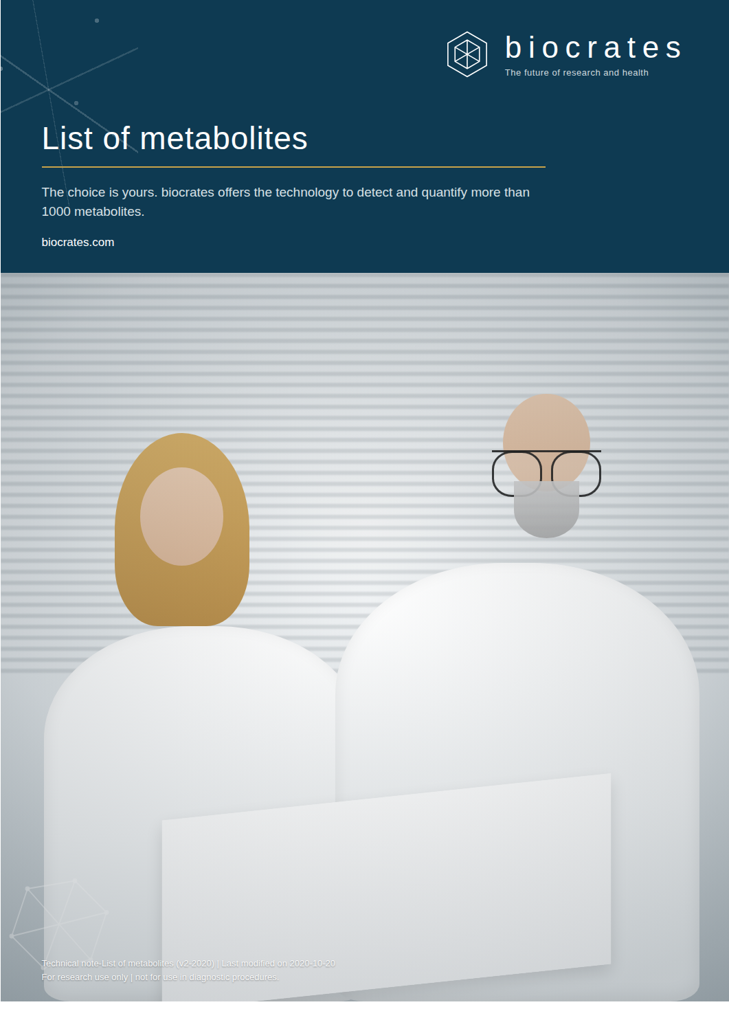biocrates The future of research and health
List of metabolites
The choice is yours. biocrates offers the technology to detect and quantify more than 1000 metabolites.
biocrates.com
Technical note-List of metabolites (v2-2020) | Last modified on 2020-10-20
For research use only | not for use in diagnostic procedures.